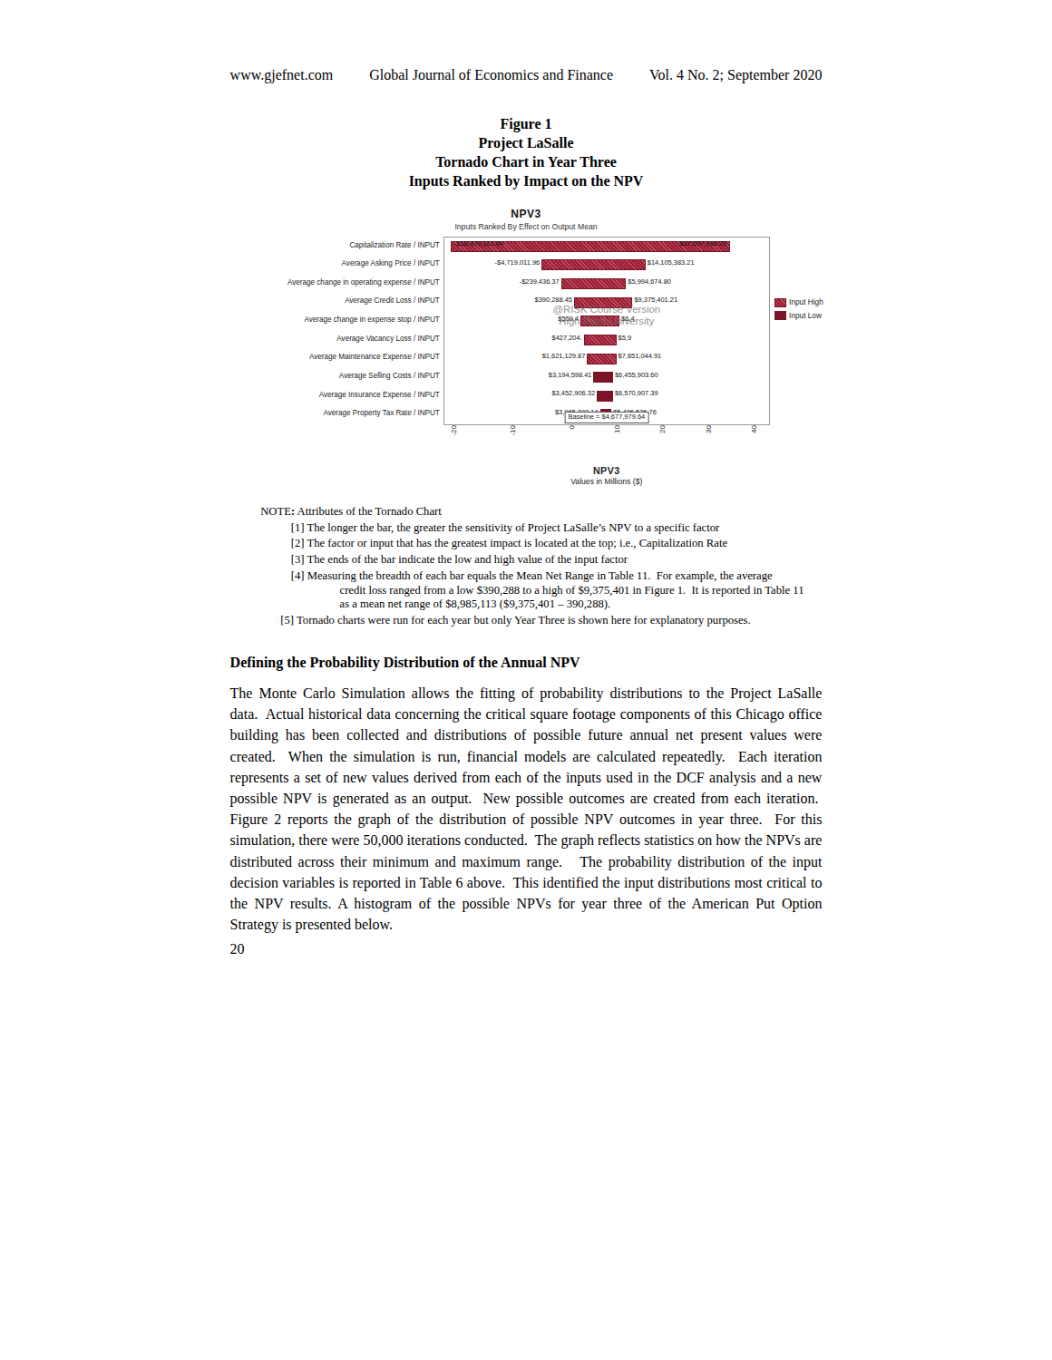www.gjefnet.com
Global Journal of Economics and Finance
Vol. 4 No. 2; September 2020
Figure 1
Project LaSalle
Tornado Chart in Year Three
Inputs Ranked by Impact on the NPV
NPV3
Inputs Ranked By Effect on Output Mean
Capitalization Rate / INPUT
Average Asking Price / INPUT
Average change in operating expense / INPUT
Average Credit Loss / INPUT
Average change in expense stop / INPUT
Average Vacancy Loss / INPUT
Average Maintenance Expense / INPUT
Average Selling Costs / INPUT
Average Insurance Expense / INPUT
Average Property Tax Rate / INPUT
-$18,429,161.64
$37,657,986.25
-$4,719,011.96
$14,105,383.21
-$239,436.37
$5,994,674.80
$390,288.45
$9,375,401.21
$559,4
$6,4
$427,204.
$5,9
$1,621,129.87
$7,651,044.91
$3,194,598.41
$6,455,903.60
$3,452,906.32
$6,570,907.39
$3,965,792.14
$5,426,536.76
Baseline = $4,677,979.64
@RISK Course Version
High Point University
Input High
Input Low
-20
-10
0
10
20
30
40
NPV3 Values in Millions ($)
NOTE: Attributes of the Tornado Chart
[1] The longer the bar, the greater the sensitivity of Project LaSalle’s NPV to a specific factor
[2] The factor or input that has the greatest impact is located at the top; i.e., Capitalization Rate
[3] The ends of the bar indicate the low and high value of the input factor
[4] Measuring the breadth of each bar equals the Mean Net Range in Table 11. For example, the average credit loss ranged from a low $390,288 to a high of $9,375,401 in Figure 1. It is reported in Table 11 as a mean net range of $8,985,113 ($9,375,401 – 390,288).
[5] Tornado charts were run for each year but only Year Three is shown here for explanatory purposes.
Defining the Probability Distribution of the Annual NPV
The Monte Carlo Simulation allows the fitting of probability distributions to the Project LaSalle data. Actual historical data concerning the critical square footage components of this Chicago office building has been collected and distributions of possible future annual net present values were created. When the simulation is run, financial models are calculated repeatedly. Each iteration represents a set of new values derived from each of the inputs used in the DCF analysis and a new possible NPV is generated as an output. New possible outcomes are created from each iteration. Figure 2 reports the graph of the distribution of possible NPV outcomes in year three. For this simulation, there were 50,000 iterations conducted. The graph reflects statistics on how the NPVs are distributed across their minimum and maximum range. The probability distribution of the input decision variables is reported in Table 6 above. This identified the input distributions most critical to the NPV results. A histogram of the possible NPVs for year three of the American Put Option Strategy is presented below.
20